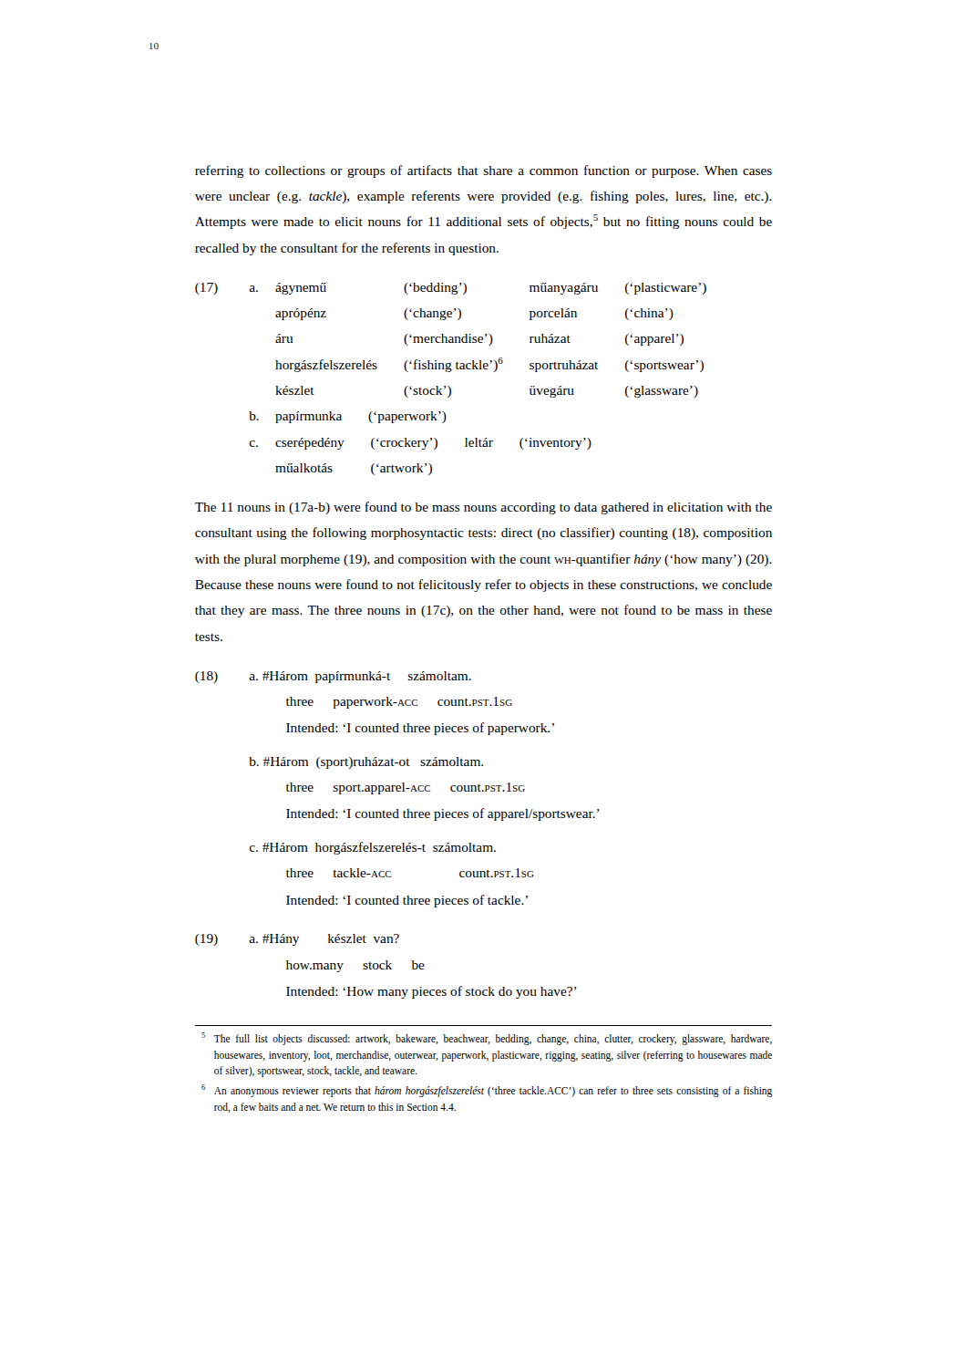10
referring to collections or groups of artifacts that share a common function or purpose. When cases were unclear (e.g. tackle), example referents were provided (e.g. fishing poles, lures, line, etc.). Attempts were made to elicit nouns for 11 additional sets of objects,5 but no fitting nouns could be recalled by the consultant for the referents in question.
| (17) | a. | / ágynemű / (‘bedding’) / műanyagáru / (‘plasticware’) / / aprópénz / (‘change’) / porcelán / (‘china’) / / áru / (‘merchandise’) / ruházat / (‘apparel’) / / horgászfelszerelés / (‘fishing tackle’) 6 / sportruházat / (‘sportswear’) / / készlet / (‘stock’) / üvegáru / (‘glassware’) / |
| | b. | / papírmunka / (‘paperwork’) / |
| | c. | / cserépedény / (‘crockery’) / leltár / (‘inventory’) / / műalkotás / (‘artwork’) / |
The 11 nouns in (17a-b) were found to be mass nouns according to data gathered in elicitation with the consultant using the following morphosyntactic tests: direct (no classifier) counting (18), composition with the plural morpheme (19), and composition with the count wh-quantifier hány (‘how many’) (20). Because these nouns were found to not felicitously refer to objects in these constructions, we conclude that they are mass. The three nouns in (17c), on the other hand, were not found to be mass in these tests.
| (18) | a. #Három papírmunká-t számoltam. / three / paperwork- acc / count. pst .1 sg / Intended: ‘I counted three pieces of paperwork.’ |
| | b. #Három (sport)ruházat-ot számoltam. / three / sport.apparel- acc / count. pst .1 sg / Intended: ‘I counted three pieces of apparel/sportswear.’ |
| | c. #Három horgászfelszerelés-t számoltam. / three / tackle- acc / count. pst .1 sg / Intended: ‘I counted three pieces of tackle.’ |
| (19) | a. #Hány készlet van? / how.many / stock / be / Intended: ‘How many pieces of stock do you have?’ |
5
The full list objects discussed: artwork, bakeware, beachwear, bedding, change, china, clutter, crockery, glassware, hardware, housewares, inventory, loot, merchandise, outerwear, paperwork, plasticware, rigging, seating, silver (referring to housewares made of silver), sportswear, stock, tackle, and teaware.
6
An anonymous reviewer reports that három horgászfelszerelést (‘three tackle.ACC’) can refer to three sets consisting of a fishing rod, a few baits and a net. We return to this in Section 4.4.